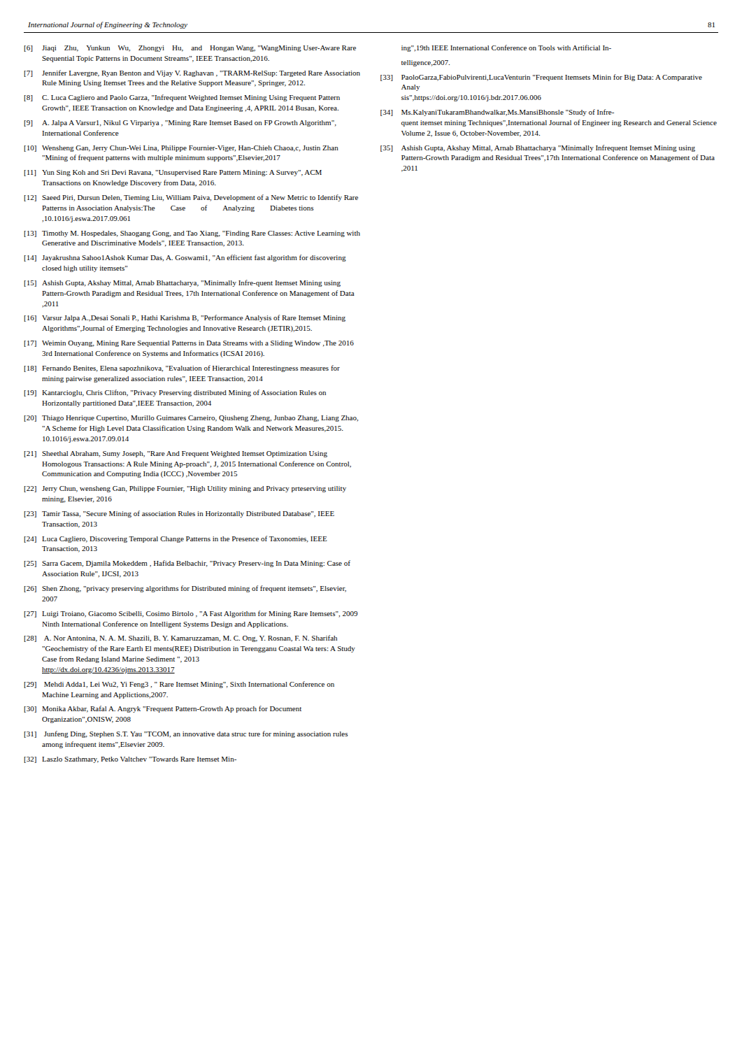International Journal of Engineering & Technology 81
[6] Jiaqi Zhu, Yunkun Wu, Zhongyi Hu, and Hongan Wang, "WangMining User-Aware Rare Sequential Topic Patterns in Document Streams", IEEE Transaction,2016.
[7] Jennifer Lavergne, Ryan Benton and Vijay V. Raghavan , "TRARM-RelSup: Targeted Rare Association Rule Mining Using Itemset Trees and the Relative Support Measure", Springer, 2012.
[8] C. Luca Cagliero and Paolo Garza, "Infrequent Weighted Itemset Mining Using Frequent Pattern Growth", IEEE Transaction on Knowledge and Data Engineering ,4, APRIL 2014 Busan, Korea.
[9] A. Jalpa A Varsur1, Nikul G Virpariya , "Mining Rare Itemset Based on FP Growth Algorithm", International Conference
[10] Wensheng Gan, Jerry Chun-Wei Lina, Philippe Fournier-Viger, Han-Chieh Chaoa,c, Justin Zhan "Mining of frequent patterns with multiple minimum supports",Elsevier,2017
[11] Yun Sing Koh and Sri Devi Ravana, "Unsupervised Rare Pattern Mining: A Survey", ACM Transactions on Knowledge Discovery from Data, 2016.
[12] Saeed Piri, Dursun Delen, Tieming Liu, William Paiva, Development of a New Metric to Identify Rare Patterns in Association Analysis:The Case of Analyzing Diabetes tions ,10.1016/j.eswa.2017.09.061
[13] Timothy M. Hospedales, Shaogang Gong, and Tao Xiang, "Finding Rare Classes: Active Learning with Generative and Discriminative Models", IEEE Transaction, 2013.
[14] Jayakrushna Sahoo1Ashok Kumar Das, A. Goswami1, "An efficient fast algorithm for discovering closed high utility itemsets"
[15] Ashish Gupta, Akshay Mittal, Arnab Bhattacharya, "Minimally Infre-quent Itemset Mining using Pattern-Growth Paradigm and Residual Trees, 17th International Conference on Management of Data ,2011
[16] Varsur Jalpa A.,Desai Sonali P., Hathi Karishma B, "Performance Analysis of Rare Itemset Mining Algorithms",Journal of Emerging Technologies and Innovative Research (JETIR),2015.
[17] Weimin Ouyang, Mining Rare Sequential Patterns in Data Streams with a Sliding Window ,The 2016 3rd International Conference on Systems and Informatics (ICSAI 2016).
[18] Fernando Benites, Elena sapozhnikova, "Evaluation of Hierarchical Interestingness measures for mining pairwise generalized association rules", IEEE Transaction, 2014
[19] Kantarcioglu, Chris Clifton, "Privacy Preserving distributed Mining of Association Rules on Horizontally partitioned Data",IEEE Transaction, 2004
[20] Thiago Henrique Cupertino, Murillo Guimares Carneiro, Qiusheng Zheng, Junbao Zhang, Liang Zhao, "A Scheme for High Level Data Classification Using Random Walk and Network Measures,2015. 10.1016/j.eswa.2017.09.014
[21] Sheethal Abraham, Sumy Joseph, "Rare And Frequent Weighted Itemset Optimization Using Homologous Transactions: A Rule Mining Ap-proach", J, 2015 International Conference on Control, Communication and Computing India (ICCC) ,November 2015
[22] Jerry Chun, wensheng Gan, Philippe Fournier, "High Utility mining and Privacy prteserving utility mining, Elsevier, 2016
[23] Tamir Tassa, "Secure Mining of association Rules in Horizontally Distributed Database", IEEE Transaction, 2013
[24] Luca Cagliero, Discovering Temporal Change Patterns in the Presence of Taxonomies, IEEE Transaction, 2013
[25] Sarra Gacem, Djamila Mokeddem , Hafida Belbachir, "Privacy Preserv-ing In Data Mining: Case of Association Rule", IJCSI, 2013
[26] Shen Zhong, "privacy preserving algorithms for Distributed mining of frequent itemsets", Elsevier, 2007
[27] Luigi Troiano, Giacomo Scibelli, Cosimo Birtolo , "A Fast Algorithm for Mining Rare Itemsets", 2009 Ninth International Conference on Intelligent Systems Design and Applications.
[28] A. Nor Antonina, N. A. M. Shazili, B. Y. Kamaruzzaman, M. C. Ong, Y. Rosnan, F. N. Sharifah "Geochemistry of the Rare Earth El ments(REE) Distribution in Terengganu Coastal Wa ters: A Study Case from Redang Island Marine Sediment ", 2013
http://dx.doi.org/10.4236/ojms.2013.33017
[29] Mehdi Adda1, Lei Wu2, Yi Feng3 , " Rare Itemset Mining", Sixth International Conference on Machine Learning and Applictions,2007.
[30] Monika Akbar, Rafal A. Angryk "Frequent Pattern-Growth Ap proach for Document Organization",ONISW, 2008
[31] Junfeng Ding, Stephen S.T. Yau "TCOM, an innovative data struc ture for mining association rules among infrequent items",Elsevier 2009.
[32] Laszlo Szathmary, Petko Valtchev "Towards Rare Itemset Min-
ing",19th IEEE International Conference on Tools with Artificial In-
telligence,2007.
[33] PaoloGarza,FabioPulvirenti,LucaVenturin "Frequent Itemsets Minin for Big Data: A Comparative Analy
sis",https://doi.org/10.1016/j.bdr.2017.06.006
[34] Ms.KalyaniTukaramBhandwalkar,Ms.MansiBhonsle "Study of Infre-
quent itemset mining Techniques",International Journal of Engineer ing Research and General Science Volume 2, Issue 6, October-November, 2014.
[35] Ashish Gupta, Akshay Mittal, Arnab Bhattacharya "Minimally Infrequent Itemset Mining using Pattern-Growth Paradigm and Residual Trees",17th International Conference on Management of Data ,2011